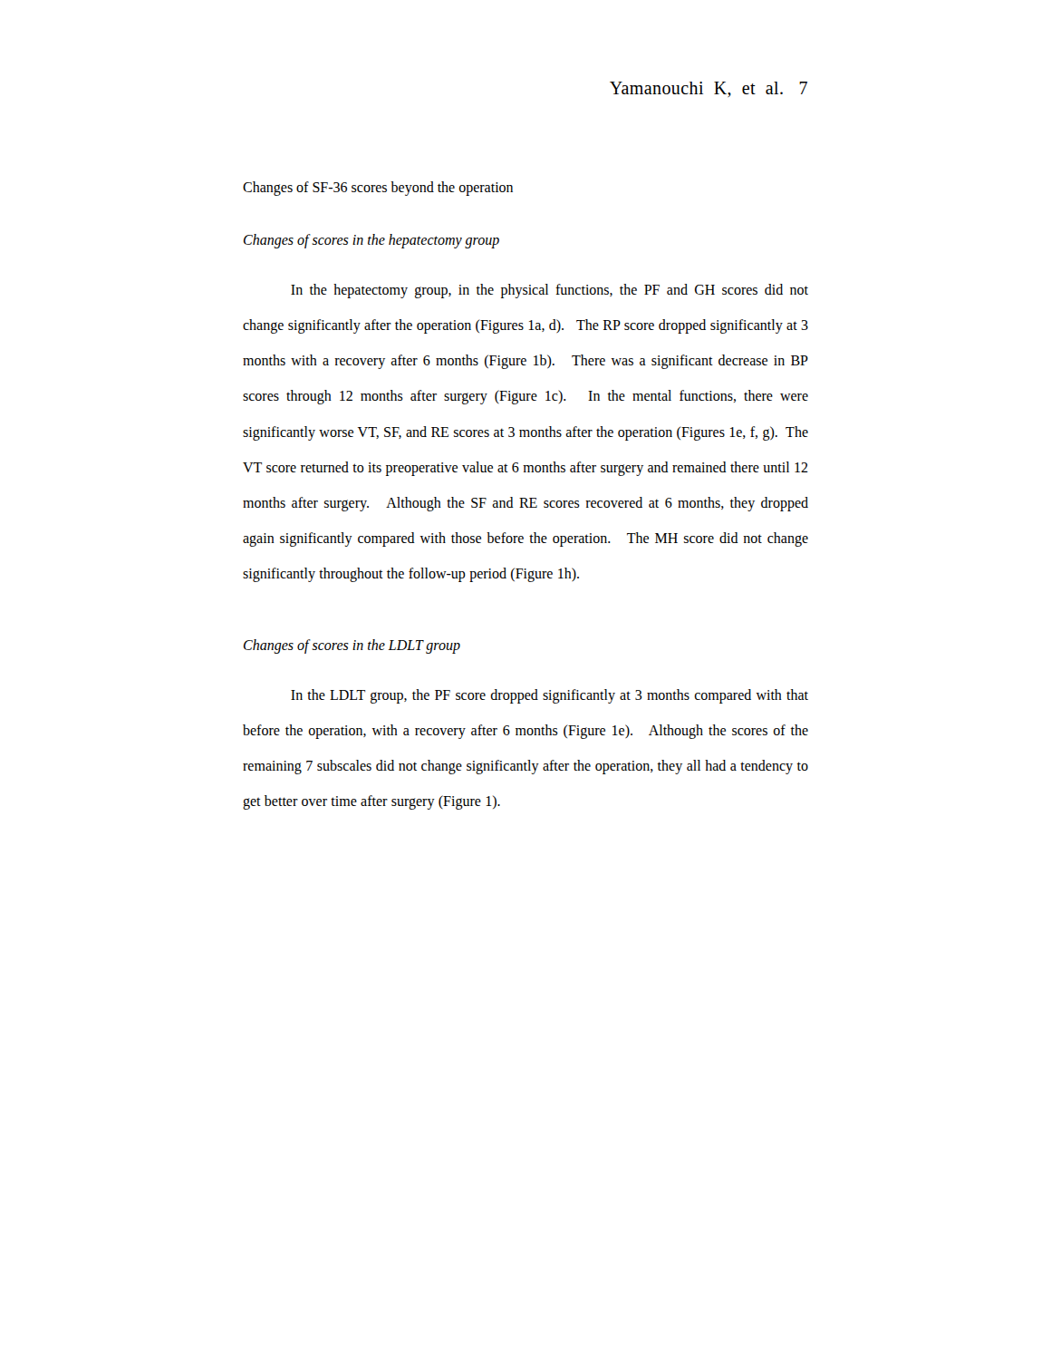Yamanouchi K, et al. 7
Changes of SF-36 scores beyond the operation
Changes of scores in the hepatectomy group
In the hepatectomy group, in the physical functions, the PF and GH scores did not change significantly after the operation (Figures 1a, d). The RP score dropped significantly at 3 months with a recovery after 6 months (Figure 1b). There was a significant decrease in BP scores through 12 months after surgery (Figure 1c). In the mental functions, there were significantly worse VT, SF, and RE scores at 3 months after the operation (Figures 1e, f, g). The VT score returned to its preoperative value at 6 months after surgery and remained there until 12 months after surgery. Although the SF and RE scores recovered at 6 months, they dropped again significantly compared with those before the operation. The MH score did not change significantly throughout the follow-up period (Figure 1h).
Changes of scores in the LDLT group
In the LDLT group, the PF score dropped significantly at 3 months compared with that before the operation, with a recovery after 6 months (Figure 1e). Although the scores of the remaining 7 subscales did not change significantly after the operation, they all had a tendency to get better over time after surgery (Figure 1).